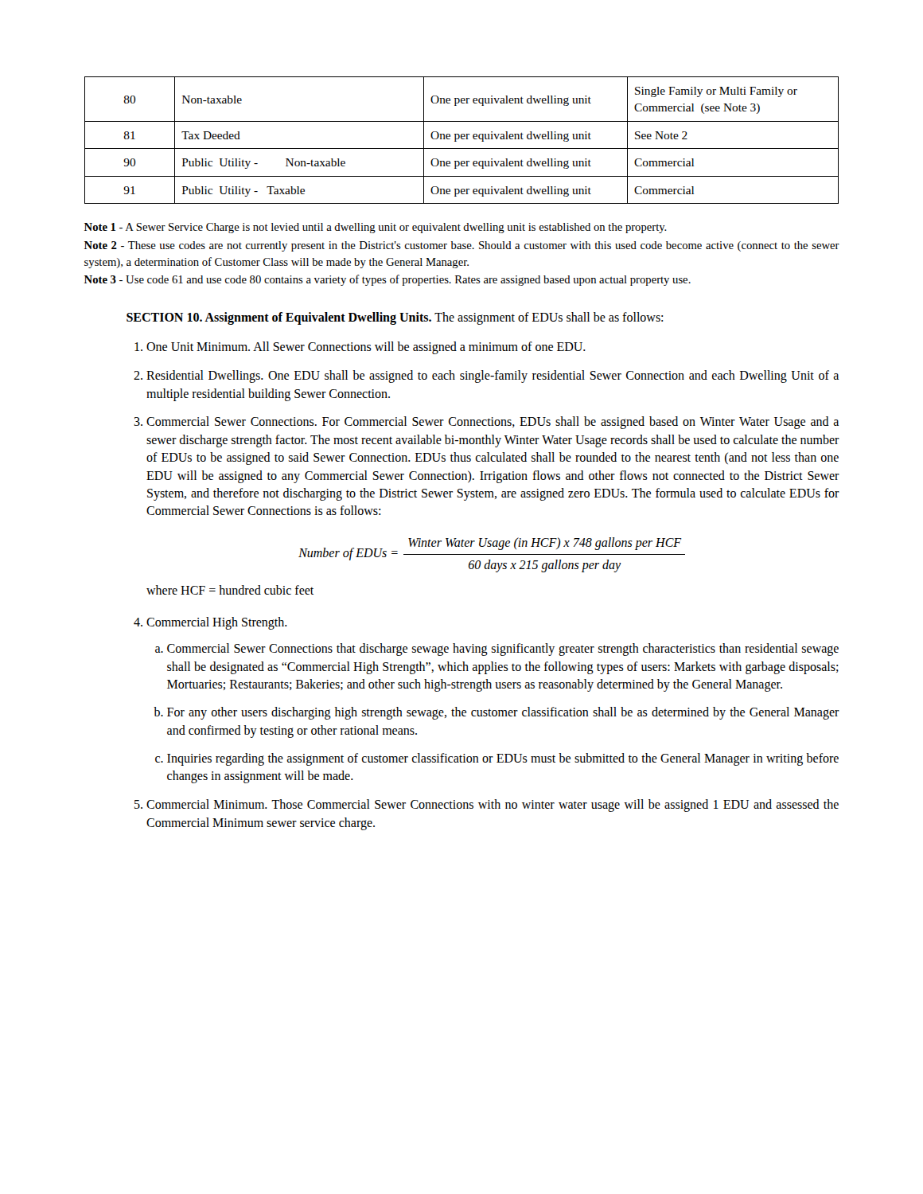| 80 | Non-taxable | One per equivalent dwelling unit | Single Family or Multi Family or Commercial (see Note 3) |
| 81 | Tax Deeded | One per equivalent dwelling unit | See Note 2 |
| 90 | Public Utility - Non-taxable | One per equivalent dwelling unit | Commercial |
| 91 | Public Utility - Taxable | One per equivalent dwelling unit | Commercial |
Note 1 - A Sewer Service Charge is not levied until a dwelling unit or equivalent dwelling unit is established on the property.
Note 2 - These use codes are not currently present in the District's customer base. Should a customer with this used code become active (connect to the sewer system), a determination of Customer Class will be made by the General Manager.
Note 3 - Use code 61 and use code 80 contains a variety of types of properties. Rates are assigned based upon actual property use.
SECTION 10. Assignment of Equivalent Dwelling Units. The assignment of EDUs shall be as follows:
One Unit Minimum. All Sewer Connections will be assigned a minimum of one EDU.
Residential Dwellings. One EDU shall be assigned to each single-family residential Sewer Connection and each Dwelling Unit of a multiple residential building Sewer Connection.
Commercial Sewer Connections. For Commercial Sewer Connections, EDUs shall be assigned based on Winter Water Usage and a sewer discharge strength factor. The most recent available bi-monthly Winter Water Usage records shall be used to calculate the number of EDUs to be assigned to said Sewer Connection. EDUs thus calculated shall be rounded to the nearest tenth (and not less than one EDU will be assigned to any Commercial Sewer Connection). Irrigation flows and other flows not connected to the District Sewer System, and therefore not discharging to the District Sewer System, are assigned zero EDUs. The formula used to calculate EDUs for Commercial Sewer Connections is as follows:
Number of EDUs = Winter Water Usage (in HCF) x 748 gallons per HCF 60 days x 215 gallons per day
where HCF = hundred cubic feet
Commercial High Strength.
Commercial Sewer Connections that discharge sewage having significantly greater strength characteristics than residential sewage shall be designated as “Commercial High Strength”, which applies to the following types of users: Markets with garbage disposals; Mortuaries; Restaurants; Bakeries; and other such high-strength users as reasonably determined by the General Manager.
For any other users discharging high strength sewage, the customer classification shall be as determined by the General Manager and confirmed by testing or other rational means.
Inquiries regarding the assignment of customer classification or EDUs must be submitted to the General Manager in writing before changes in assignment will be made.
Commercial Minimum. Those Commercial Sewer Connections with no winter water usage will be assigned 1 EDU and assessed the Commercial Minimum sewer service charge.